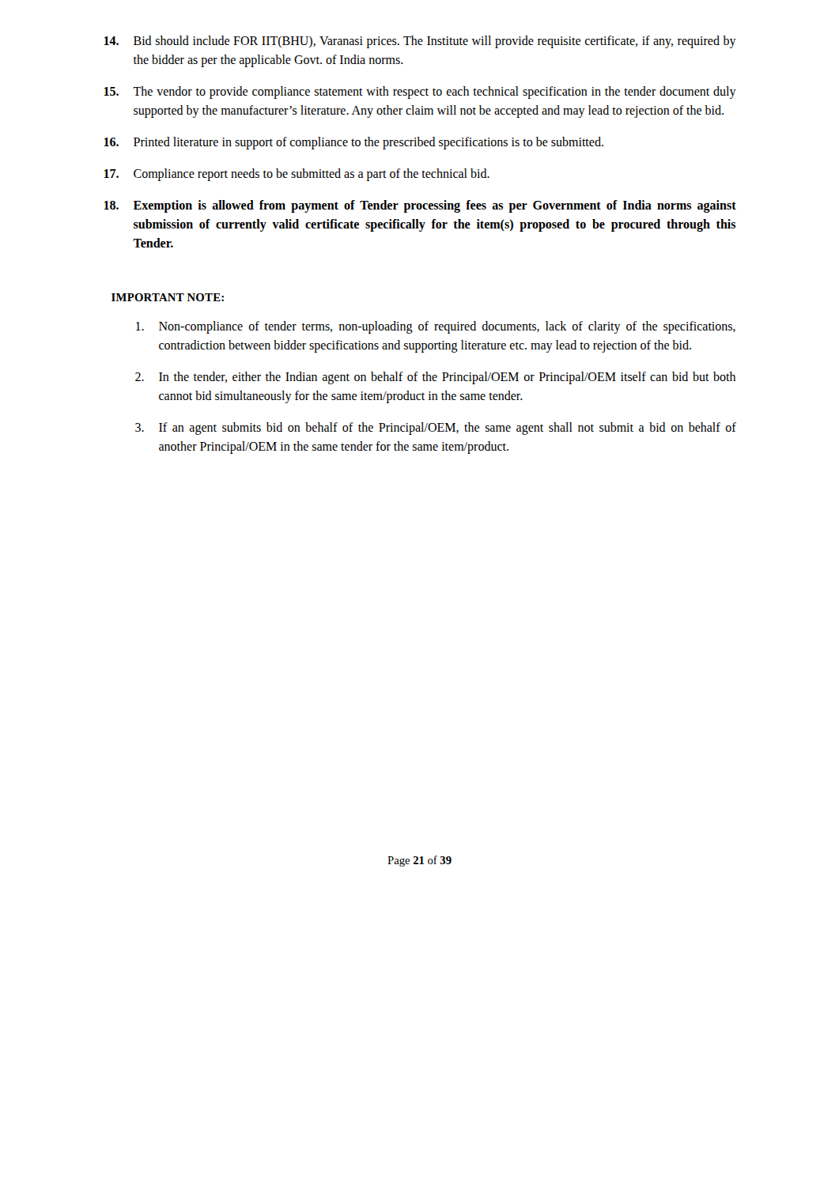14. Bid should include FOR IIT(BHU), Varanasi prices. The Institute will provide requisite certificate, if any, required by the bidder as per the applicable Govt. of India norms.
15. The vendor to provide compliance statement with respect to each technical specification in the tender document duly supported by the manufacturer’s literature. Any other claim will not be accepted and may lead to rejection of the bid.
16. Printed literature in support of compliance to the prescribed specifications is to be submitted.
17. Compliance report needs to be submitted as a part of the technical bid.
18. Exemption is allowed from payment of Tender processing fees as per Government of India norms against submission of currently valid certificate specifically for the item(s) proposed to be procured through this Tender.
IMPORTANT NOTE:
1. Non-compliance of tender terms, non-uploading of required documents, lack of clarity of the specifications, contradiction between bidder specifications and supporting literature etc. may lead to rejection of the bid.
2. In the tender, either the Indian agent on behalf of the Principal/OEM or Principal/OEM itself can bid but both cannot bid simultaneously for the same item/product in the same tender.
3. If an agent submits bid on behalf of the Principal/OEM, the same agent shall not submit a bid on behalf of another Principal/OEM in the same tender for the same item/product.
Page 21 of 39